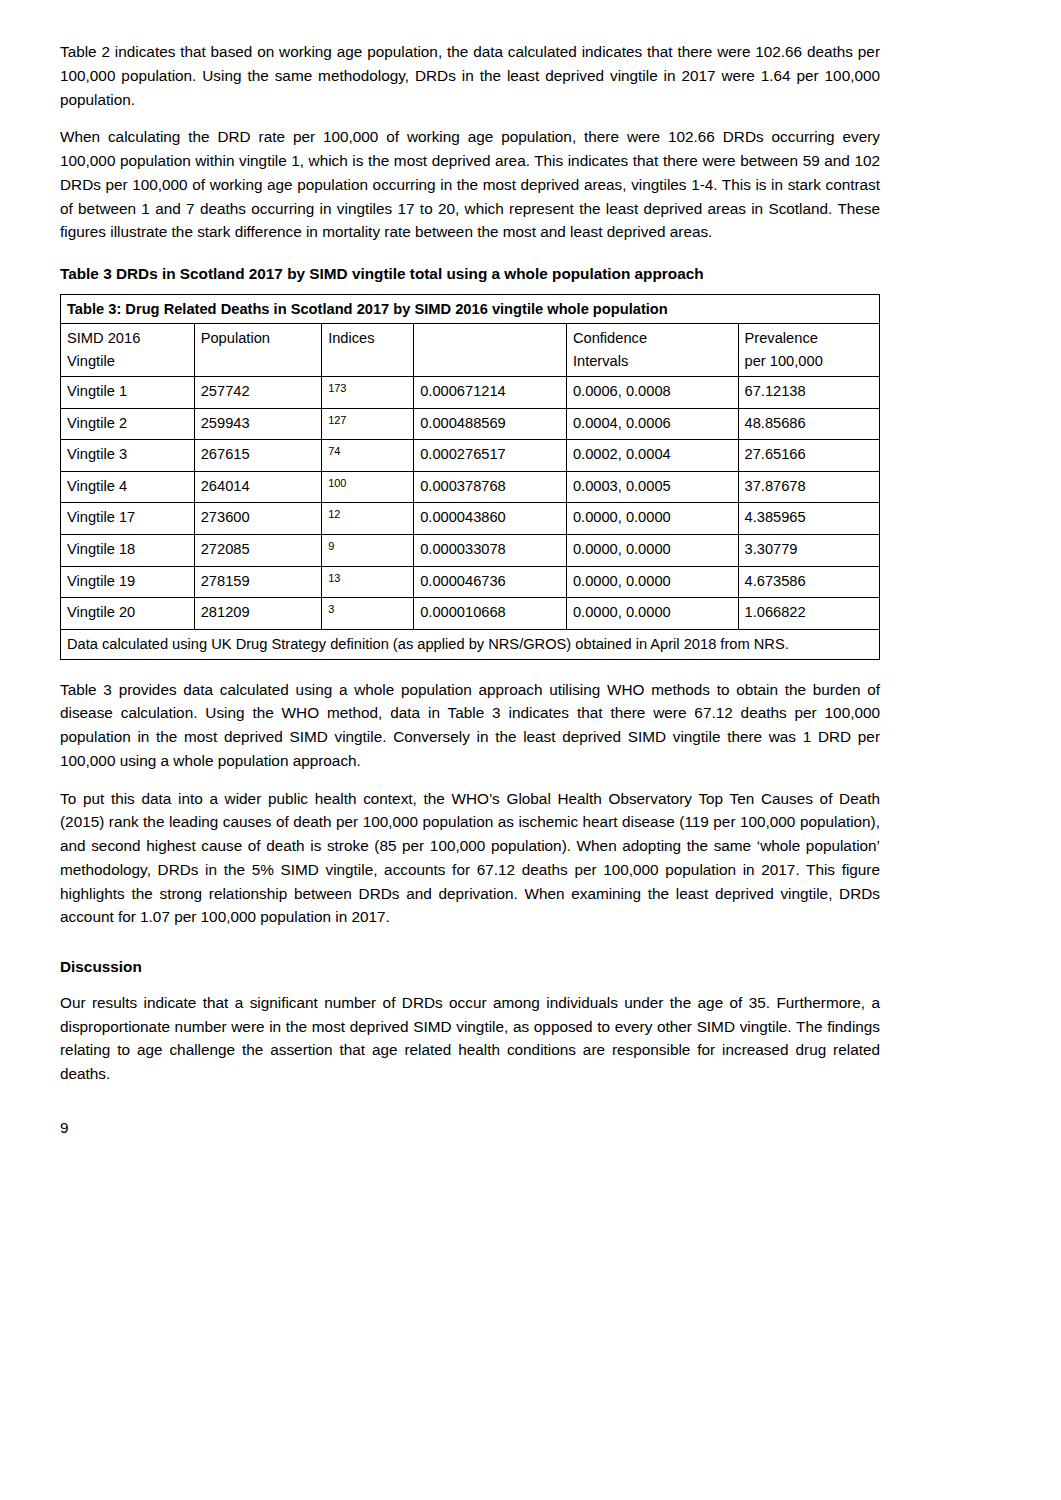Table 2 indicates that based on working age population, the data calculated indicates that there were 102.66 deaths per 100,000 population. Using the same methodology, DRDs in the least deprived vingtile in 2017 were 1.64 per 100,000 population.
When calculating the DRD rate per 100,000 of working age population, there were 102.66 DRDs occurring every 100,000 population within vingtile 1, which is the most deprived area. This indicates that there were between 59 and 102 DRDs per 100,000 of working age population occurring in the most deprived areas, vingtiles 1-4. This is in stark contrast of between 1 and 7 deaths occurring in vingtiles 17 to 20, which represent the least deprived areas in Scotland. These figures illustrate the stark difference in mortality rate between the most and least deprived areas.
Table 3 DRDs in Scotland 2017 by SIMD vingtile total using a whole population approach
| Table 3: Drug Related Deaths in Scotland 2017 by SIMD 2016 vingtile whole population |
| SIMD 2016 Vingtile | Population | Indices | | Confidence Intervals | Prevalence per 100,000 |
| Vingtile 1 | 257742 | 173 | 0.000671214 | 0.0006, 0.0008 | 67.12138 |
| Vingtile 2 | 259943 | 127 | 0.000488569 | 0.0004, 0.0006 | 48.85686 |
| Vingtile 3 | 267615 | 74 | 0.000276517 | 0.0002, 0.0004 | 27.65166 |
| Vingtile 4 | 264014 | 100 | 0.000378768 | 0.0003, 0.0005 | 37.87678 |
| Vingtile 17 | 273600 | 12 | 0.000043860 | 0.0000, 0.0000 | 4.385965 |
| Vingtile 18 | 272085 | 9 | 0.000033078 | 0.0000, 0.0000 | 3.30779 |
| Vingtile 19 | 278159 | 13 | 0.000046736 | 0.0000, 0.0000 | 4.673586 |
| Vingtile 20 | 281209 | 3 | 0.000010668 | 0.0000, 0.0000 | 1.066822 |
| Data calculated using UK Drug Strategy definition (as applied by NRS/GROS) obtained in April 2018 from NRS. |
Table 3 provides data calculated using a whole population approach utilising WHO methods to obtain the burden of disease calculation. Using the WHO method, data in Table 3 indicates that there were 67.12 deaths per 100,000 population in the most deprived SIMD vingtile. Conversely in the least deprived SIMD vingtile there was 1 DRD per 100,000 using a whole population approach.
To put this data into a wider public health context, the WHO’s Global Health Observatory Top Ten Causes of Death (2015) rank the leading causes of death per 100,000 population as ischemic heart disease (119 per 100,000 population), and second highest cause of death is stroke (85 per 100,000 population). When adopting the same ‘whole population’ methodology, DRDs in the 5% SIMD vingtile, accounts for 67.12 deaths per 100,000 population in 2017. This figure highlights the strong relationship between DRDs and deprivation. When examining the least deprived vingtile, DRDs account for 1.07 per 100,000 population in 2017.
Discussion
Our results indicate that a significant number of DRDs occur among individuals under the age of 35. Furthermore, a disproportionate number were in the most deprived SIMD vingtile, as opposed to every other SIMD vingtile. The findings relating to age challenge the assertion that age related health conditions are responsible for increased drug related deaths.
9